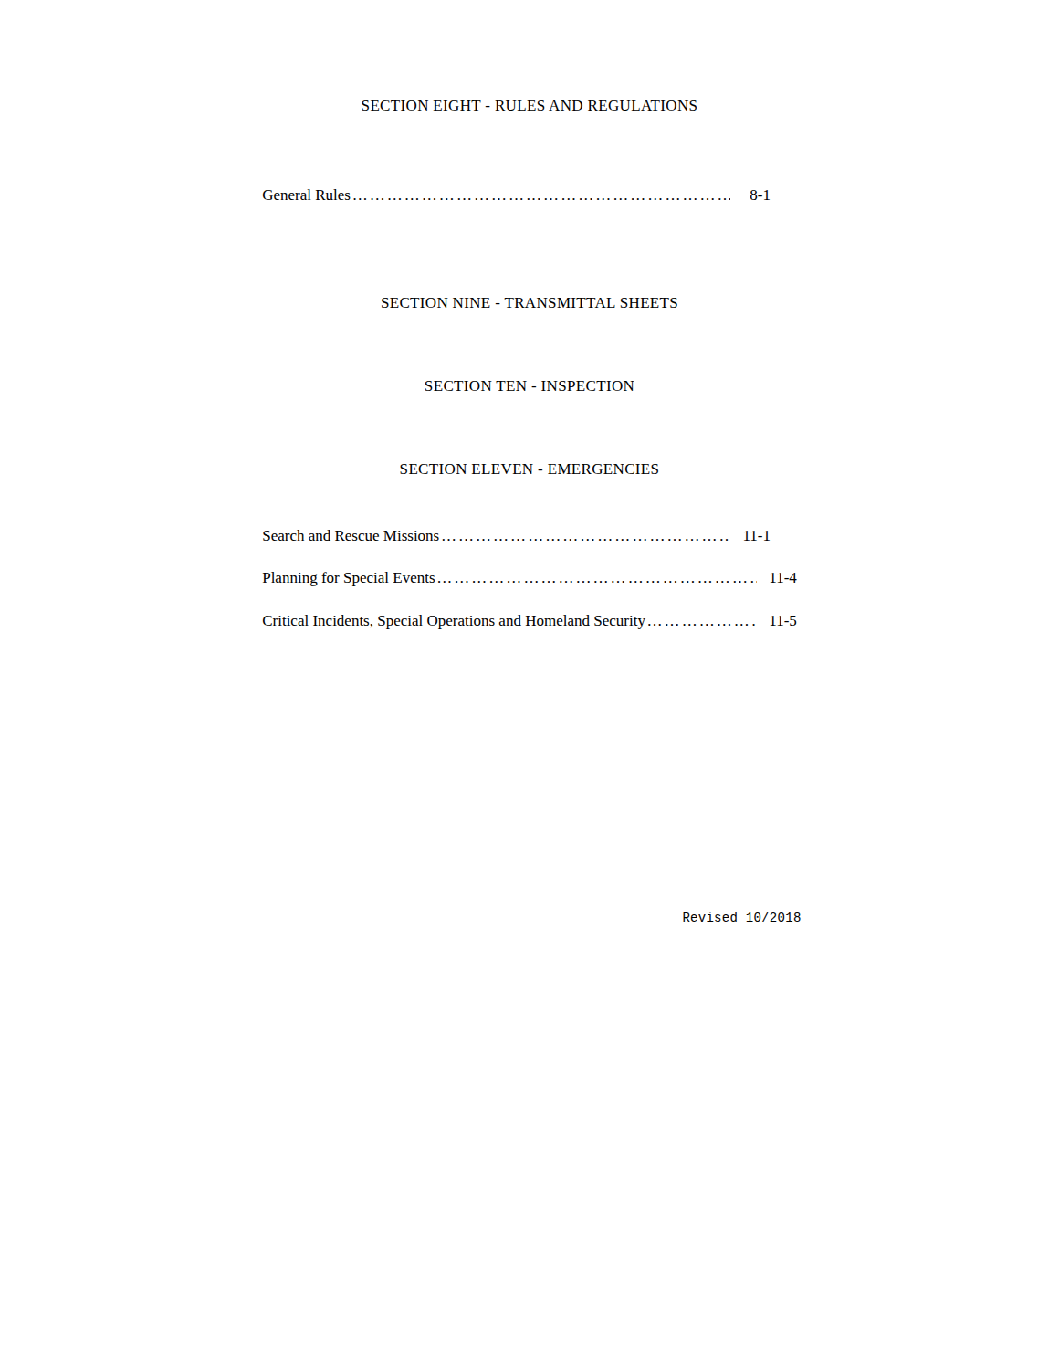SECTION EIGHT - RULES AND REGULATIONS
General Rules …………………………………………………………………… 8-1
SECTION NINE - TRANSMITTAL SHEETS
SECTION TEN - INSPECTION
SECTION ELEVEN - EMERGENCIES
Search and Rescue Missions …………………………………………………………… 11-1
Planning for Special Events ……………………………………………………………….. 11-4
Critical Incidents, Special Operations and Homeland Security ………………………….. 11-5
Revised 10/2018